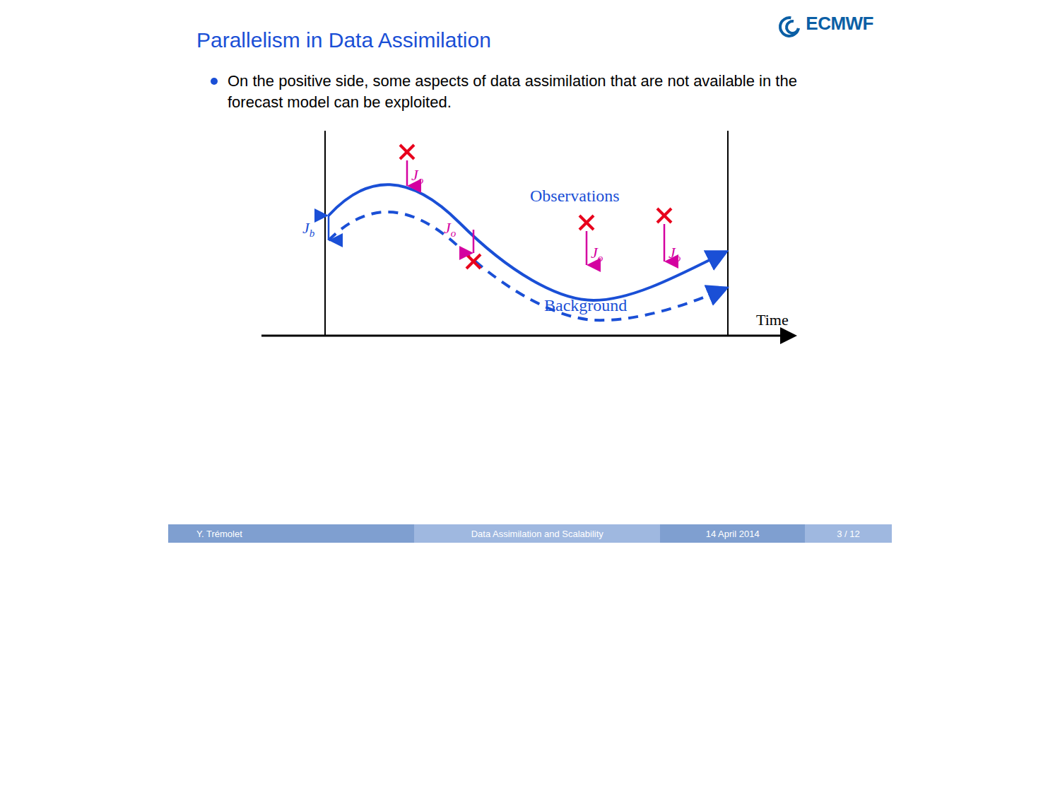ECMWF
Parallelism in Data Assimilation
On the positive side, some aspects of data assimilation that are not available in the forecast model can be exploited.
Time Jb Jo Jo Jo Jo Observations Background
Y. Trémolet
Data Assimilation and Scalability
14 April 2014
3 / 12